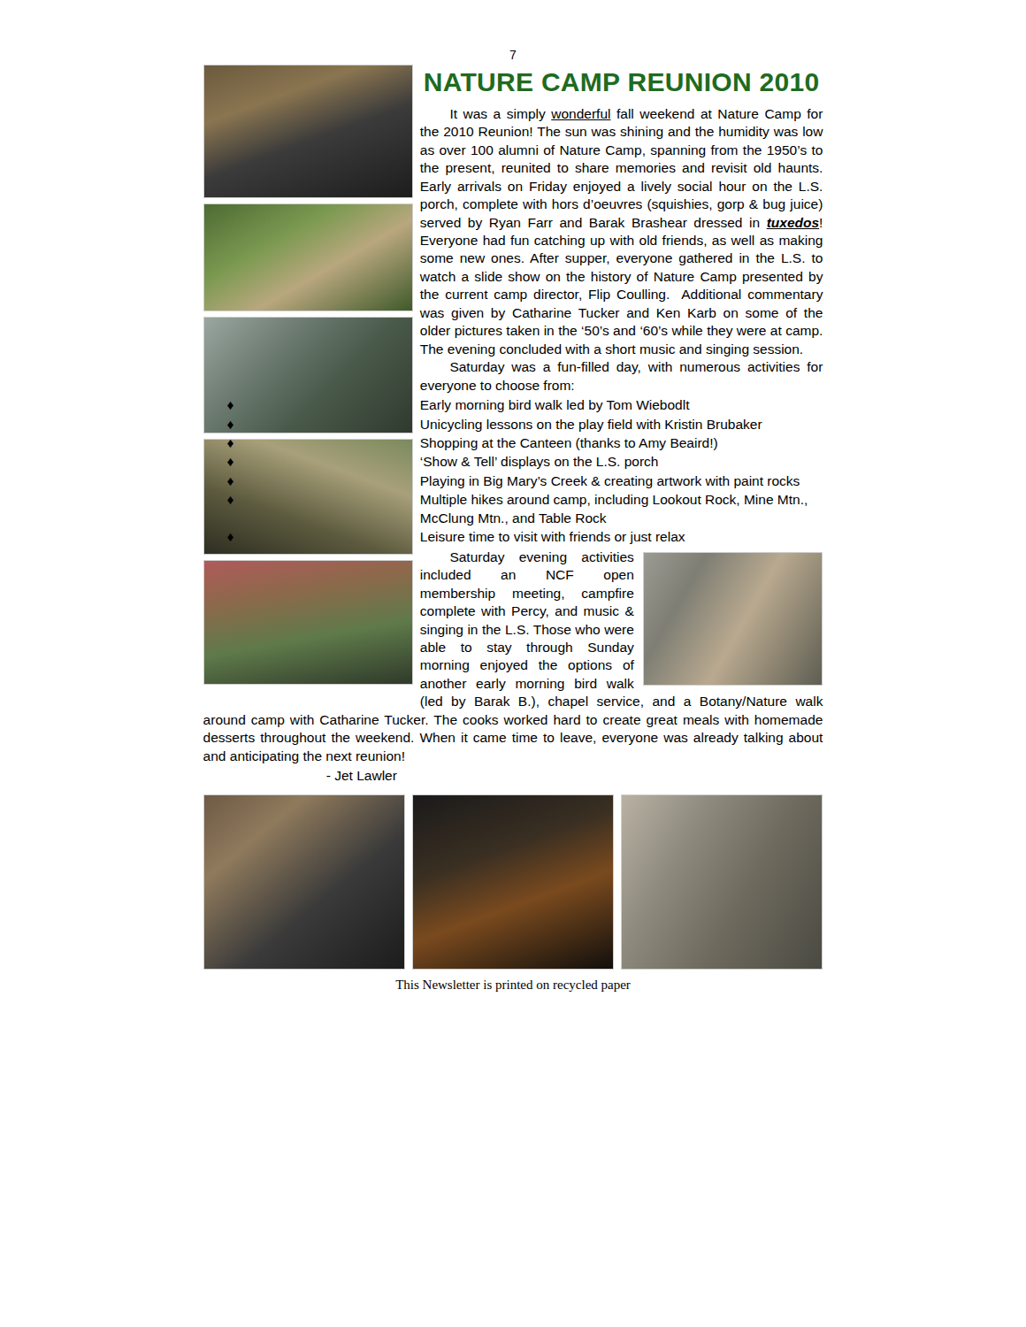7
NATURE CAMP REUNION 2010
It was a simply wonderful fall weekend at Nature Camp for the 2010 Reunion! The sun was shining and the humidity was low as over 100 alumni of Nature Camp, spanning from the 1950’s to the present, reunited to share memories and revisit old haunts. Early arrivals on Friday enjoyed a lively social hour on the L.S. porch, complete with hors d’oeuvres (squishies, gorp & bug juice) served by Ryan Farr and Barak Brashear dressed in tuxedos! Everyone had fun catching up with old friends, as well as making some new ones. After supper, everyone gathered in the L.S. to watch a slide show on the history of Nature Camp presented by the current camp director, Flip Coulling. Additional commentary was given by Catharine Tucker and Ken Karb on some of the older pictures taken in the ‘50’s and ‘60’s while they were at camp. The evening concluded with a short music and singing session.
Saturday was a fun-filled day, with numerous activities for everyone to choose from:
Early morning bird walk led by Tom Wiebodlt
Unicycling lessons on the play field with Kristin Brubaker
Shopping at the Canteen (thanks to Amy Beaird!)
‘Show & Tell’ displays on the L.S. porch
Playing in Big Mary’s Creek & creating artwork with paint rocks
Multiple hikes around camp, including Lookout Rock, Mine Mtn.,McClung Mtn., and Table Rock
Leisure time to visit with friends or just relax
Saturday evening activities included an NCF open membership meeting, campfire complete with Percy, and music & singing in the L.S. Those who were able to stay through Sunday morning enjoyed the options of another early morning bird walk (led by Barak B.), chapel service, and a Botany/Nature walk around camp with Catharine Tucker. The cooks worked hard to create great meals with homemade desserts throughout the weekend. When it came time to leave, everyone was already talking about and anticipating the next reunion!
- Jet Lawler
This Newsletter is printed on recycled paper